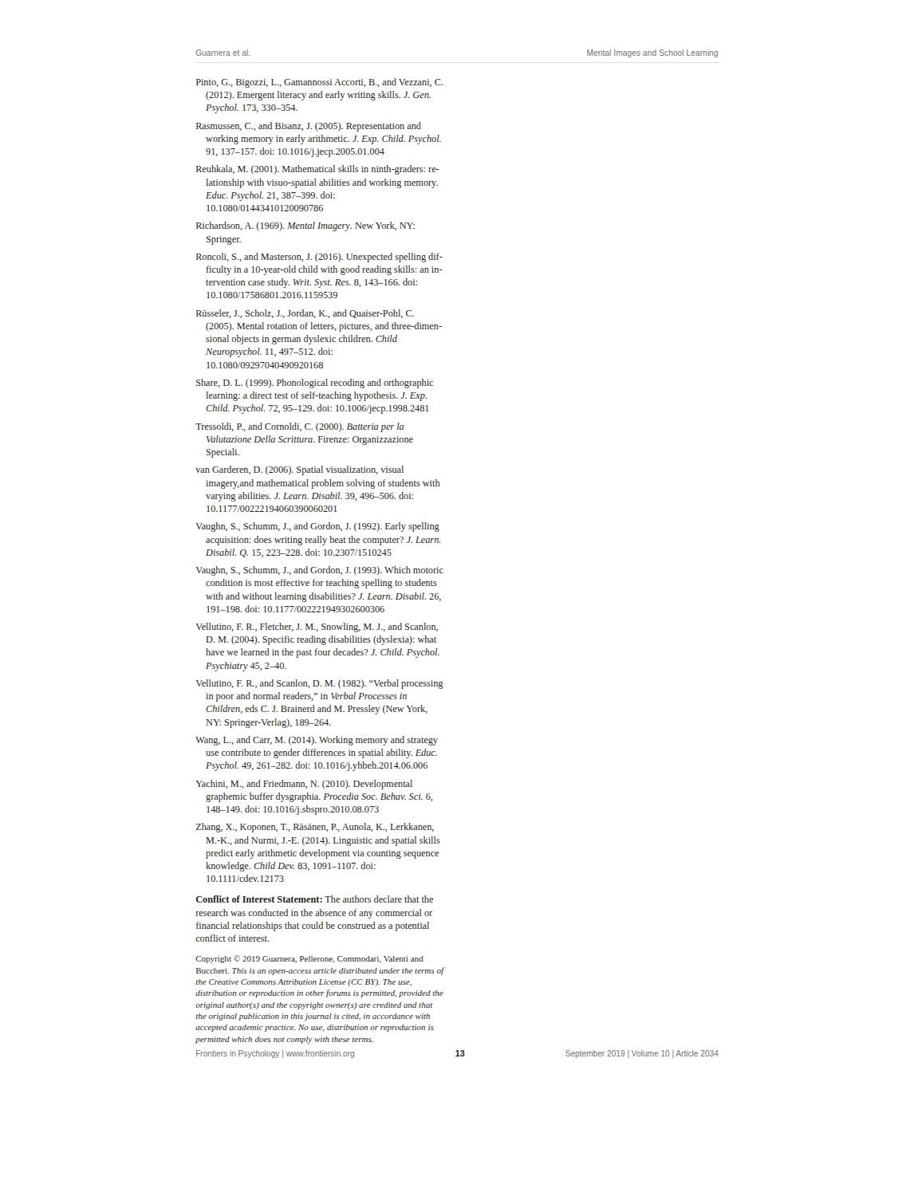Guarnera et al. Mental Images and School Learning
Pinto, G., Bigozzi, L., Gamannossi Accorti, B., and Vezzani, C. (2012). Emergent literacy and early writing skills. J. Gen. Psychol. 173, 330–354.
Rasmussen, C., and Bisanz, J. (2005). Representation and working memory in early arithmetic. J. Exp. Child. Psychol. 91, 137–157. doi: 10.1016/j.jecp.2005.01.004
Reuhkala, M. (2001). Mathematical skills in ninth-graders: relationship with visuo-spatial abilities and working memory. Educ. Psychol. 21, 387–399. doi: 10.1080/01443410120090786
Richardson, A. (1969). Mental Imagery. New York, NY: Springer.
Roncoli, S., and Masterson, J. (2016). Unexpected spelling difficulty in a 10-year-old child with good reading skills: an intervention case study. Writ. Syst. Res. 8, 143–166. doi: 10.1080/17586801.2016.1159539
Rüsseler, J., Scholz, J., Jordan, K., and Quaiser-Pohl, C. (2005). Mental rotation of letters, pictures, and three-dimensional objects in german dyslexic children. Child Neuropsychol. 11, 497–512. doi: 10.1080/09297040490920168
Share, D. L. (1999). Phonological recoding and orthographic learning: a direct test of self-teaching hypothesis. J. Exp. Child. Psychol. 72, 95–129. doi: 10.1006/jecp.1998.2481
Tressoldi, P., and Cornoldi, C. (2000). Batteria per la Valutazione Della Scrittura. Firenze: Organizzazione Speciali.
van Garderen, D. (2006). Spatial visualization, visual imagery,and mathematical problem solving of students with varying abilities. J. Learn. Disabil. 39, 496–506. doi: 10.1177/00222194060390060201
Vaughn, S., Schumm, J., and Gordon, J. (1992). Early spelling acquisition: does writing really beat the computer? J. Learn. Disabil. Q. 15, 223–228. doi: 10.2307/1510245
Vaughn, S., Schumm, J., and Gordon, J. (1993). Which motoric condition is most effective for teaching spelling to students with and without learning disabilities? J. Learn. Disabil. 26, 191–198. doi: 10.1177/002221949302600306
Vellutino, F. R., Fletcher, J. M., Snowling, M. J., and Scanlon, D. M. (2004). Specific reading disabilities (dyslexia): what have we learned in the past four decades? J. Child. Psychol. Psychiatry 45, 2–40.
Vellutino, F. R., and Scanlon, D. M. (1982). “Verbal processing in poor and normal readers,” in Verbal Processes in Children, eds C. J. Brainerd and M. Pressley (New York, NY: Springer-Verlag), 189–264.
Wang, L., and Carr, M. (2014). Working memory and strategy use contribute to gender differences in spatial ability. Educ. Psychol. 49, 261–282. doi: 10.1016/j.yhbeh.2014.06.006
Yachini, M., and Friedmann, N. (2010). Developmental graphemic buffer dysgraphia. Procedia Soc. Behav. Sci. 6, 148–149. doi: 10.1016/j.sbspro.2010.08.073
Zhang, X., Koponen, T., Räsänen, P., Aunola, K., Lerkkanen, M.-K., and Nurmi, J.-E. (2014). Linguistic and spatial skills predict early arithmetic development via counting sequence knowledge. Child Dev. 83, 1091–1107. doi: 10.1111/cdev.12173
Conflict of Interest Statement: The authors declare that the research was conducted in the absence of any commercial or financial relationships that could be construed as a potential conflict of interest.
Copyright © 2019 Guarnera, Pellerone, Commodari, Valenti and Buccheri. This is an open-access article distributed under the terms of the Creative Commons Attribution License (CC BY). The use, distribution or reproduction in other forums is permitted, provided the original author(s) and the copyright owner(s) are credited and that the original publication in this journal is cited, in accordance with accepted academic practice. No use, distribution or reproduction is permitted which does not comply with these terms.
Frontiers in Psychology | www.frontiersin.org 13 September 2019 | Volume 10 | Article 2034